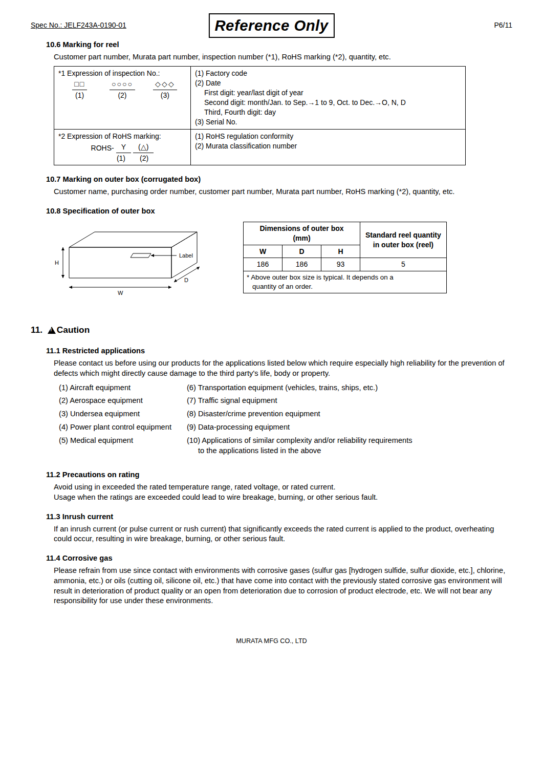Spec No.: JELF243A-0190-01 Reference Only P6/11
10.6 Marking for reel
Customer part number, Murata part number, inspection number (*1), RoHS marking (*2), quantity, etc.
| *1 Expression of inspection No.: □□ ○○○○ ◇◇◇ (1) (2) (3) | (1) Factory code (2) Date First digit: year/last digit of year Second digit: month/Jan. to Sep.→1 to 9, Oct. to Dec.→O, N, D Third, Fourth digit: day (3) Serial No. |
| *2 Expression of RoHS marking: ROHS- Y (△) (1) (2) | (1) RoHS regulation conformity (2) Murata classification number |
10.7 Marking on outer box (corrugated box)
Customer name, purchasing order number, customer part number, Murata part number, RoHS marking (*2), quantity, etc.
10.8 Specification of outer box
Label H W D
| Dimensions of outer box (mm) | Standard reel quantity in outer box (reel) |
| --- | --- |
| W | D | H |
| 186 | 186 | 93 | 5 |
| * Above outer box size is typical. It depends on a quantity of an order. |
11. Caution
11.1 Restricted applications
Please contact us before using our products for the applications listed below which require especially high reliability for the prevention of defects which might directly cause damage to the third party's life, body or property.
(1) Aircraft equipment
(2) Aerospace equipment
(3) Undersea equipment
(4) Power plant control equipment
(5) Medical equipment
(6) Transportation equipment (vehicles, trains, ships, etc.)
(7) Traffic signal equipment
(8) Disaster/crime prevention equipment
(9) Data-processing equipment
(10) Applications of similar complexity and/or reliability requirementsto the applications listed in the above
11.2 Precautions on rating
Avoid using in exceeded the rated temperature range, rated voltage, or rated current.
Usage when the ratings are exceeded could lead to wire breakage, burning, or other serious fault.
11.3 Inrush current
If an inrush current (or pulse current or rush current) that significantly exceeds the rated current is applied to the product, overheating could occur, resulting in wire breakage, burning, or other serious fault.
11.4 Corrosive gas
Please refrain from use since contact with environments with corrosive gases (sulfur gas [hydrogen sulfide, sulfur dioxide, etc.], chlorine, ammonia, etc.) or oils (cutting oil, silicone oil, etc.) that have come into contact with the previously stated corrosive gas environment will result in deterioration of product quality or an open from deterioration due to corrosion of product electrode, etc. We will not bear any responsibility for use under these environments.
MURATA MFG CO., LTD